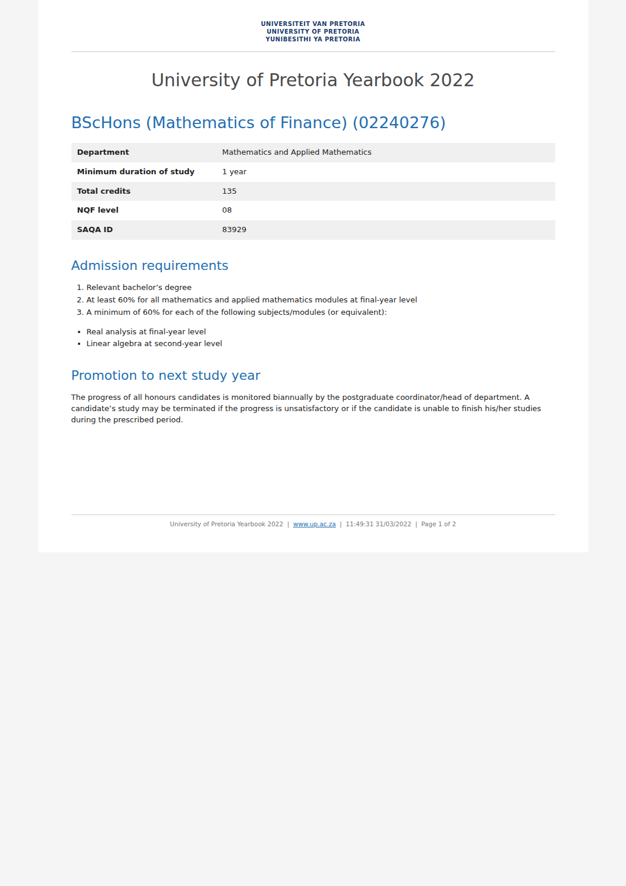UNIVERSITEIT VAN PRETORIA
UNIVERSITY OF PRETORIA
YUNIBESITHI YA PRETORIA
University of Pretoria Yearbook 2022
BScHons (Mathematics of Finance) (02240276)
| Department | Mathematics and Applied Mathematics |
| Minimum duration of study | 1 year |
| Total credits | 135 |
| NQF level | 08 |
| SAQA ID | 83929 |
Admission requirements
Relevant bachelor’s degree
At least 60% for all mathematics and applied mathematics modules at final-year level
A minimum of 60% for each of the following subjects/modules (or equivalent):
Real analysis at final-year level
Linear algebra at second-year level
Promotion to next study year
The progress of all honours candidates is monitored biannually by the postgraduate coordinator/head of department. A candidate’s study may be terminated if the progress is unsatisfactory or if the candidate is unable to finish his/her studies during the prescribed period.
University of Pretoria Yearbook 2022 | www.up.ac.za | 11:49:31 31/03/2022 | Page 1 of 2